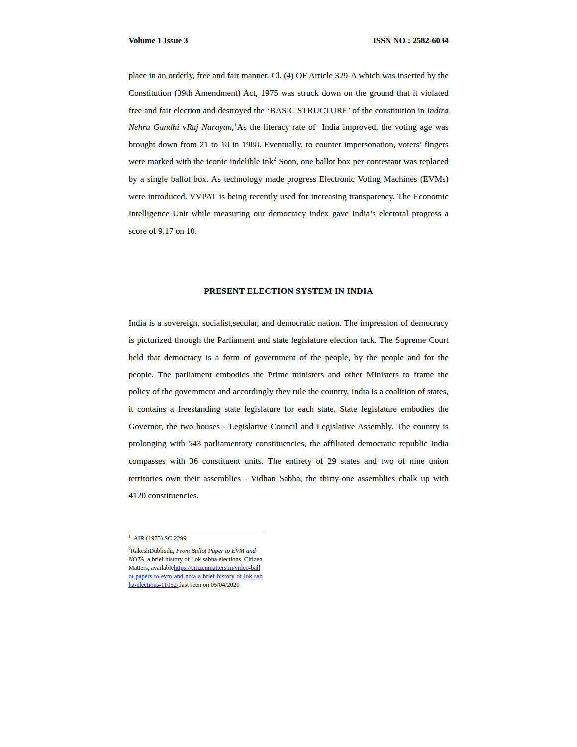Volume 1 Issue 3
ISSN NO : 2582-6034
place in an orderly, free and fair manner. Cl. (4) OF Article 329-A which was inserted by the Constitution (39th Amendment) Act, 1975 was struck down on the ground that it violated free and fair election and destroyed the ‘BASIC STRUCTURE’ of the constitution in Indira Nehru Gandhi vRaj Narayan,1 As the literacy rate of India improved, the voting age was brought down from 21 to 18 in 1988. Eventually, to counter impersonation, voters’ fingers were marked with the iconic indelible ink2 Soon, one ballot box per contestant was replaced by a single ballot box. As technology made progress Electronic Voting Machines (EVMs) were introduced. VVPAT is being recently used for increasing transparency. The Economic Intelligence Unit while measuring our democracy index gave India’s electoral progress a score of 9.17 on 10.
PRESENT ELECTION SYSTEM IN INDIA
India is a sovereign, socialist,secular, and democratic nation. The impression of democracy is picturized through the Parliament and state legislature election tack. The Supreme Court held that democracy is a form of government of the people, by the people and for the people. The parliament embodies the Prime ministers and other Ministers to frame the policy of the government and accordingly they rule the country, India is a coalition of states, it contains a freestanding state legislature for each state. State legislature embodies the Governor, the two houses - Legislative Council and Legislative Assembly. The country is prolonging with 543 parliamentary constituencies, the affiliated democratic republic India compasses with 36 constituent units. The entirety of 29 states and two of nine union territories own their assemblies - Vidhan Sabha, the thirty-one assemblies chalk up with 4120 constituencies.
1 AIR (1975) SC 2299
2RakeshDubbudu, From Ballot Paper to EVM and NOTA, a brief history of Lok sabha elections, Citizen Matters, availablehttps://citizenmatters.in/video-ballot-papers-to-evm-and-nota-a-brief-history-of-lok-sabha-elections-11052/,last seen on 05/04/2020